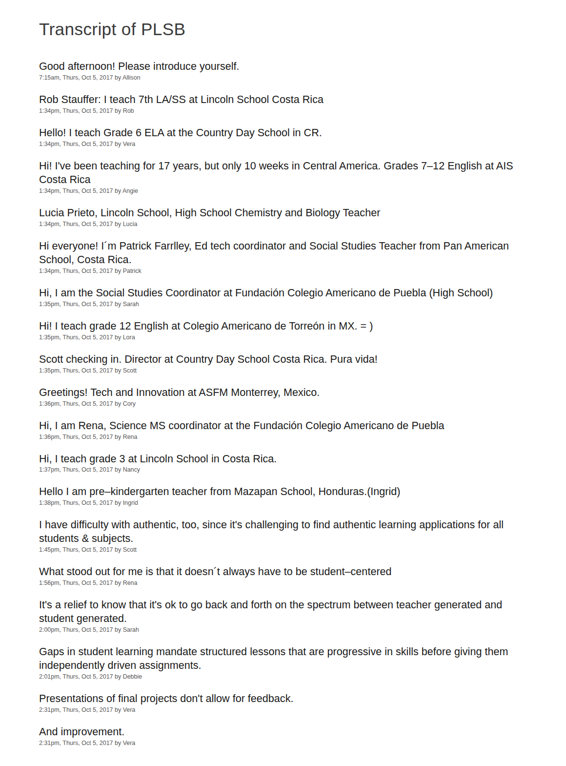Transcript of PLSB
Good afternoon! Please introduce yourself.
7:15am, Thurs, Oct 5, 2017 by Allison
Rob Stauffer: I teach 7th LA/SS at Lincoln School Costa Rica
1:34pm, Thurs, Oct 5, 2017 by Rob
Hello! I teach Grade 6 ELA at the Country Day School in CR.
1:34pm, Thurs, Oct 5, 2017 by Vera
Hi! I've been teaching for 17 years, but only 10 weeks in Central America. Grades 7–12 English at AIS Costa Rica
1:34pm, Thurs, Oct 5, 2017 by Angie
Lucia Prieto, Lincoln School, High School Chemistry and Biology Teacher
1:34pm, Thurs, Oct 5, 2017 by Lucia
Hi everyone! I´m Patrick Farrlley, Ed tech coordinator and Social Studies Teacher from Pan American School, Costa Rica.
1:34pm, Thurs, Oct 5, 2017 by Patrick
Hi, I am the Social Studies Coordinator at Fundación Colegio Americano de Puebla (High School)
1:35pm, Thurs, Oct 5, 2017 by Sarah
Hi! I teach grade 12 English at Colegio Americano de Torreón in MX. = )
1:35pm, Thurs, Oct 5, 2017 by Lora
Scott checking in. Director at Country Day School Costa Rica. Pura vida!
1:35pm, Thurs, Oct 5, 2017 by Scott
Greetings! Tech and Innovation at ASFM Monterrey, Mexico.
1:36pm, Thurs, Oct 5, 2017 by Cory
Hi, I am Rena, Science MS coordinator at the Fundación Colegio Americano de Puebla
1:36pm, Thurs, Oct 5, 2017 by Rena
Hi, I teach grade 3 at Lincoln School in Costa Rica.
1:37pm, Thurs, Oct 5, 2017 by Nancy
Hello I am pre–kindergarten teacher from Mazapan School, Honduras.(Ingrid)
1:38pm, Thurs, Oct 5, 2017 by Ingrid
I have difficulty with authentic, too, since it's challenging to find authentic learning applications for all students & subjects.
1:45pm, Thurs, Oct 5, 2017 by Scott
What stood out for me is that it doesn´t always have to be student–centered
1:56pm, Thurs, Oct 5, 2017 by Rena
It's a relief to know that it's ok to go back and forth on the spectrum between teacher generated and student generated.
2:00pm, Thurs, Oct 5, 2017 by Sarah
Gaps in student learning mandate structured lessons that are progressive in skills before giving them independently driven assignments.
2:01pm, Thurs, Oct 5, 2017 by Debbie
Presentations of final projects don't allow for feedback.
2:31pm, Thurs, Oct 5, 2017 by Vera
And improvement.
2:31pm, Thurs, Oct 5, 2017 by Vera